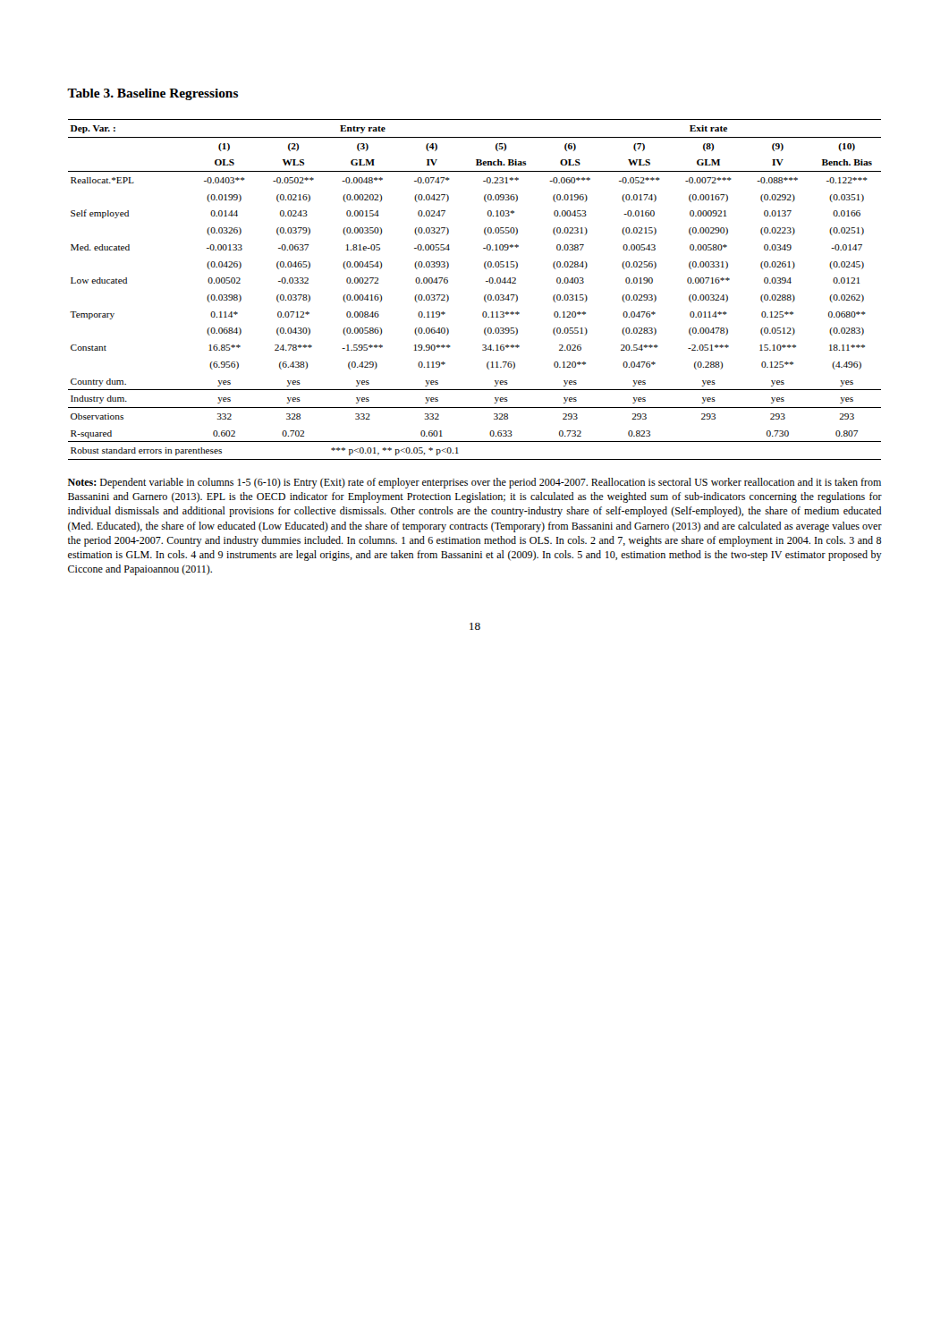Table 3. Baseline Regressions
| Dep. Var. : | Entry rate | Exit rate |
| --- | --- | --- |
| | (1) | (2) | (3) | (4) | (5) | (6) | (7) | (8) | (9) | (10) |
| | OLS | WLS | GLM | IV | Bench. Bias | OLS | WLS | GLM | IV | Bench. Bias |
| Reallocat.*EPL | -0.0403** | -0.0502** | -0.0048** | -0.0747* | -0.231** | -0.060*** | -0.052*** | -0.0072*** | -0.088*** | -0.122*** |
| | (0.0199) | (0.0216) | (0.00202) | (0.0427) | (0.0936) | (0.0196) | (0.0174) | (0.00167) | (0.0292) | (0.0351) |
| Self employed | 0.0144 | 0.0243 | 0.00154 | 0.0247 | 0.103* | 0.00453 | -0.0160 | 0.000921 | 0.0137 | 0.0166 |
| | (0.0326) | (0.0379) | (0.00350) | (0.0327) | (0.0550) | (0.0231) | (0.0215) | (0.00290) | (0.0223) | (0.0251) |
| Med. educated | -0.00133 | -0.0637 | 1.81e-05 | -0.00554 | -0.109** | 0.0387 | 0.00543 | 0.00580* | 0.0349 | -0.0147 |
| | (0.0426) | (0.0465) | (0.00454) | (0.0393) | (0.0515) | (0.0284) | (0.0256) | (0.00331) | (0.0261) | (0.0245) |
| Low educated | 0.00502 | -0.0332 | 0.00272 | 0.00476 | -0.0442 | 0.0403 | 0.0190 | 0.00716** | 0.0394 | 0.0121 |
| | (0.0398) | (0.0378) | (0.00416) | (0.0372) | (0.0347) | (0.0315) | (0.0293) | (0.00324) | (0.0288) | (0.0262) |
| Temporary | 0.114* | 0.0712* | 0.00846 | 0.119* | 0.113*** | 0.120** | 0.0476* | 0.0114** | 0.125** | 0.0680** |
| | (0.0684) | (0.0430) | (0.00586) | (0.0640) | (0.0395) | (0.0551) | (0.0283) | (0.00478) | (0.0512) | (0.0283) |
| Constant | 16.85** | 24.78*** | -1.595*** | 19.90*** | 34.16*** | 2.026 | 20.54*** | -2.051*** | 15.10*** | 18.11*** |
| | (6.956) | (6.438) | (0.429) | 0.119* | (11.76) | 0.120** | 0.0476* | (0.288) | 0.125** | (4.496) |
| Country dum. | yes | yes | yes | yes | yes | yes | yes | yes | yes | yes |
| Industry dum. | yes | yes | yes | yes | yes | yes | yes | yes | yes | yes |
| Observations | 332 | 328 | 332 | 332 | 328 | 293 | 293 | 293 | 293 | 293 |
| R-squared | 0.602 | 0.702 | | 0.601 | 0.633 | 0.732 | 0.823 | | 0.730 | 0.807 |
| Robust standard errors in parentheses | *** p<0.01, ** p<0.05, * p<0.1 |
Notes: Dependent variable in columns 1-5 (6-10) is Entry (Exit) rate of employer enterprises over the period 2004-2007. Reallocation is sectoral US worker reallocation and it is taken from Bassanini and Garnero (2013). EPL is the OECD indicator for Employment Protection Legislation; it is calculated as the weighted sum of sub-indicators concerning the regulations for individual dismissals and additional provisions for collective dismissals. Other controls are the country-industry share of self-employed (Self-employed), the share of medium educated (Med. Educated), the share of low educated (Low Educated) and the share of temporary contracts (Temporary) from Bassanini and Garnero (2013) and are calculated as average values over the period 2004-2007. Country and industry dummies included. In columns. 1 and 6 estimation method is OLS. In cols. 2 and 7, weights are share of employment in 2004. In cols. 3 and 8 estimation is GLM. In cols. 4 and 9 instruments are legal origins, and are taken from Bassanini et al (2009). In cols. 5 and 10, estimation method is the two-step IV estimator proposed by Ciccone and Papaioannou (2011).
18